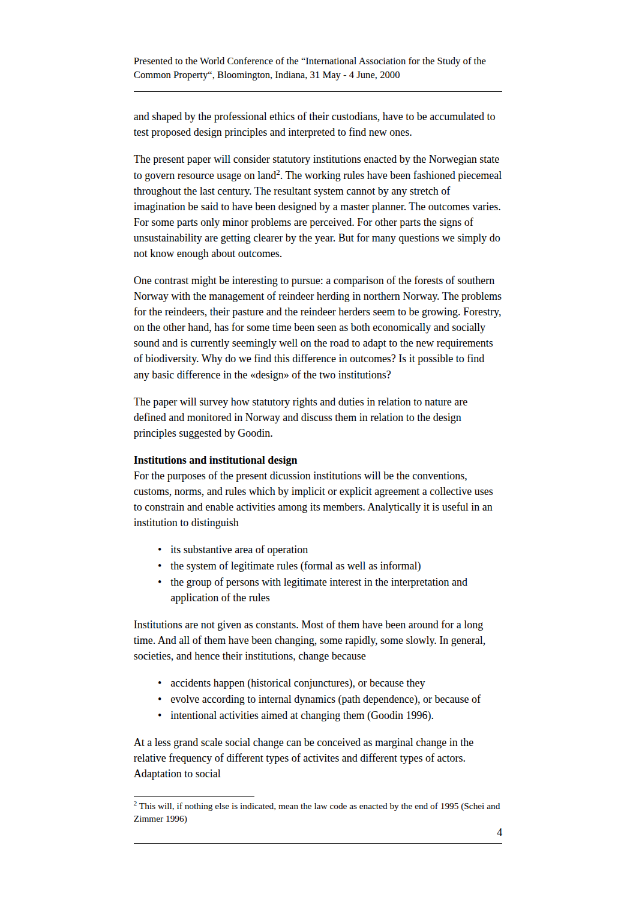Presented to the World Conference of the “International Association for the Study of the Common Property“, Bloomington, Indiana, 31 May - 4 June, 2000
and shaped by the professional ethics of their custodians, have to be accumulated to test proposed design principles and interpreted to find new ones.
The present paper will consider statutory institutions enacted by the Norwegian state to govern resource usage on land2. The working rules have been fashioned piecemeal throughout the last century. The resultant system cannot by any stretch of imagination be said to have been designed by a master planner. The outcomes varies. For some parts only minor problems are perceived. For other parts the signs of unsustainability are getting clearer by the year. But for many questions we simply do not know enough about outcomes.
One contrast might be interesting to pursue: a comparison of the forests of southern Norway with the management of reindeer herding in northern Norway. The problems for the reindeers, their pasture and the reindeer herders seem to be growing. Forestry, on the other hand, has for some time been seen as both economically and socially sound and is currently seemingly well on the road to adapt to the new requirements of biodiversity. Why do we find this difference in outcomes? Is it possible to find any basic difference in the «design» of the two institutions?
The paper will survey how statutory rights and duties in relation to nature are defined and monitored in Norway and discuss them in relation to the design principles suggested by Goodin.
Institutions and institutional design
For the purposes of the present dicussion institutions will be the conventions, customs, norms, and rules which by implicit or explicit agreement a collective uses to constrain and enable activities among its members. Analytically it is useful in an institution to distinguish
its substantive area of operation
the system of legitimate rules (formal as well as informal)
the group of persons with legitimate interest in the interpretation and application of the rules
Institutions are not given as constants. Most of them have been around for a long time. And all of them have been changing, some rapidly, some slowly. In general, societies, and hence their institutions, change because
accidents happen (historical conjunctures), or because they
evolve according to internal dynamics (path dependence), or because of
intentional activities aimed at changing them (Goodin 1996).
At a less grand scale social change can be conceived as marginal change in the relative frequency of different types of activites and different types of actors. Adaptation to social
2 This will, if nothing else is indicated, mean the law code as enacted by the end of 1995 (Schei and Zimmer 1996)
4